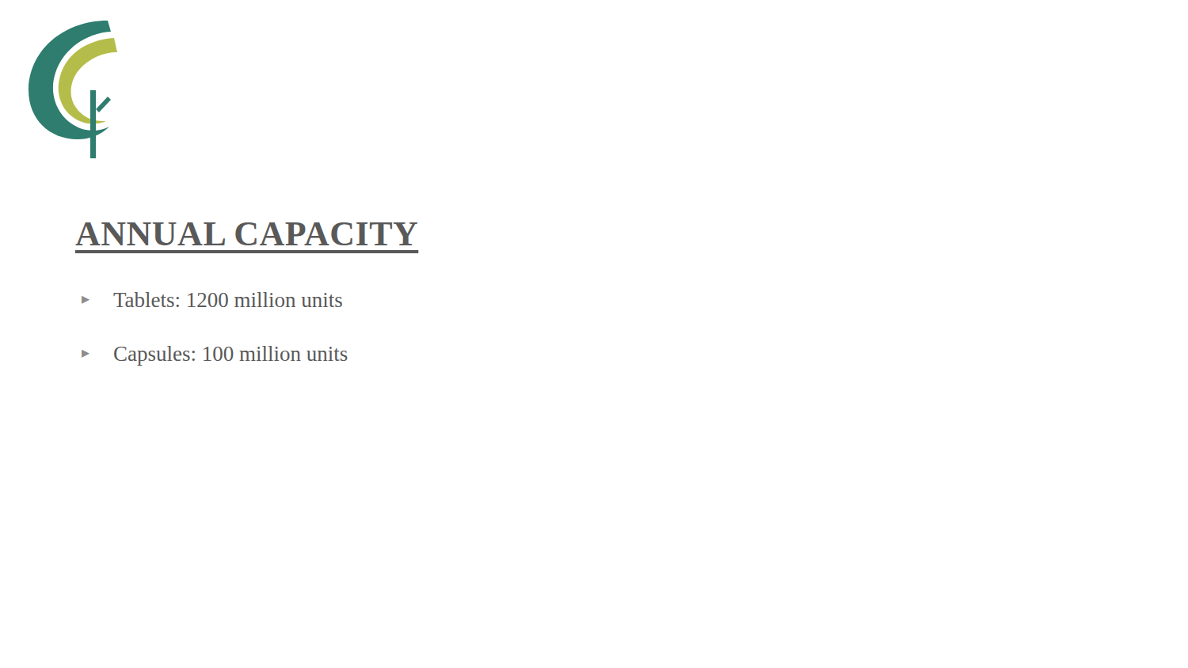ANNUAL CAPACITY
Tablets: 1200 million units
Capsules: 100 million units